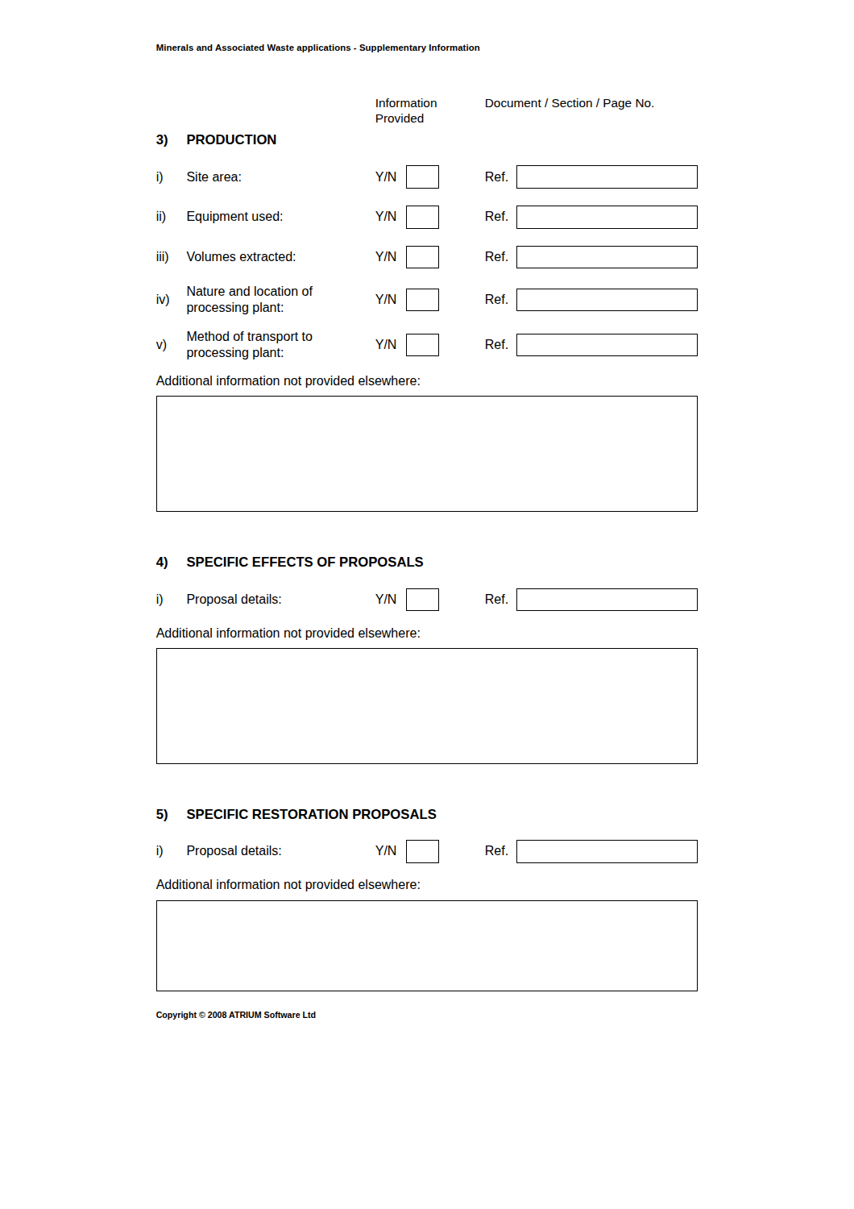Minerals and Associated Waste applications - Supplementary Information
Information
Provided
Document / Section / Page No.
3) PRODUCTION
i)
Site area:
Y/N
Ref.
ii)
Equipment used:
Y/N
Ref.
iii)
Volumes extracted:
Y/N
Ref.
iv)
Nature and location of
processing plant:
Y/N
Ref.
v)
Method of transport to
processing plant:
Y/N
Ref.
Additional information not provided elsewhere:
4) SPECIFIC EFFECTS OF PROPOSALS
i)
Proposal details:
Y/N
Ref.
Additional information not provided elsewhere:
5) SPECIFIC RESTORATION PROPOSALS
i)
Proposal details:
Y/N
Ref.
Additional information not provided elsewhere:
Copyright © 2008 ATRIUM Software Ltd